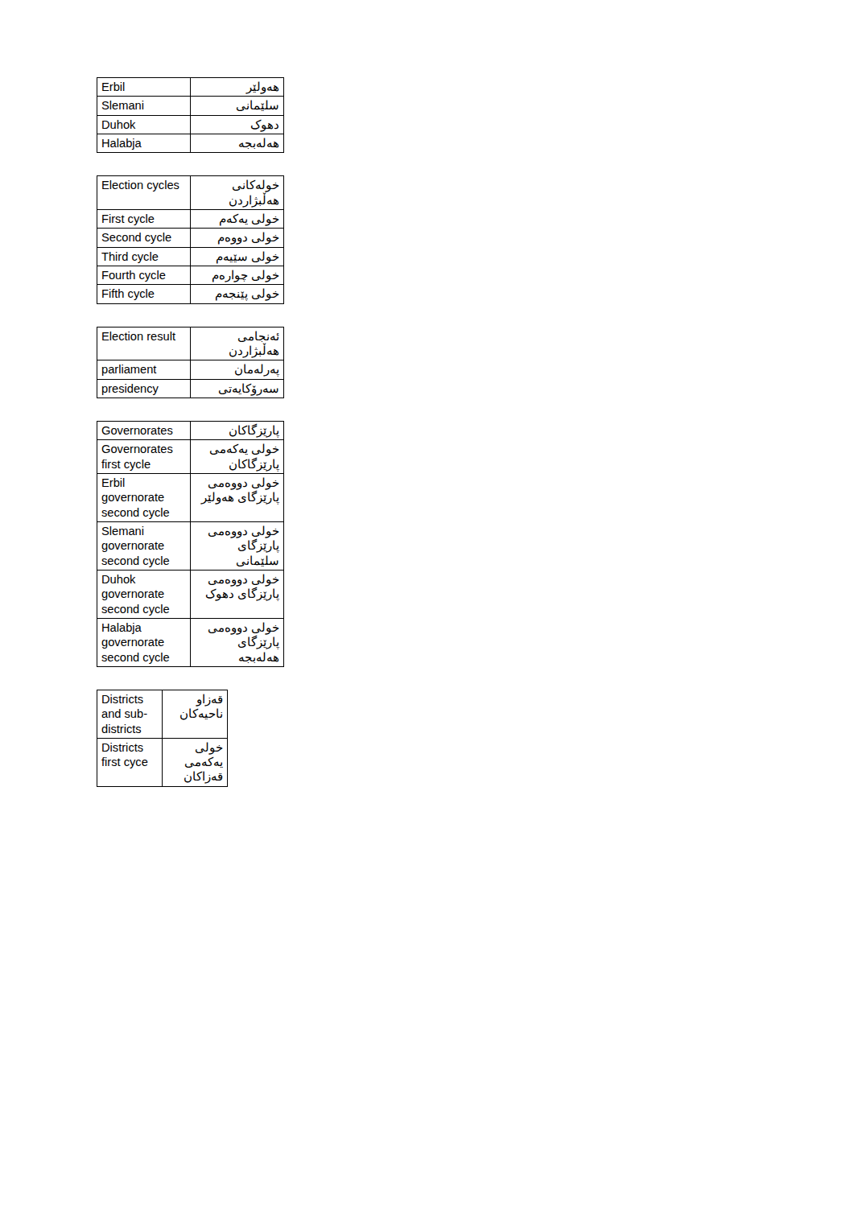| Erbil | هەولێر |
| Slemani | سلێمانی |
| Duhok | دهوک |
| Halabja | هەلەبجە |
| Election cycles | خولەکانی هەڵبژاردن |
| First cycle | خولی یەکەم |
| Second cycle | خولی دووەم |
| Third cycle | خولی سێیەم |
| Fourth cycle | خولی چوارەم |
| Fifth cycle | خولی پێنجەم |
| Election result | ئەنجامی هەڵبژاردن |
| parliament | پەرلەمان |
| presidency | سەرۆکایەتی |
| Governorates | پارێزگاکان |
| Governorates first cycle | خولی یەکەمی پارێزگاکان |
| Erbil governorate second cycle | خولی دووەمی پارێزگای هەولێر |
| Slemani governorate second cycle | خولی دووەمی پارێزگای سلێمانی |
| Duhok governorate second cycle | خولی دووەمی پارێزگای دهوک |
| Halabja governorate second cycle | خولی دووەمی پارێزگای هەلەبجە |
| Districts and sub-districts | قەزاو ناحیەکان |
| Districts first cyce | خولی یەکەمی قەزاکان |